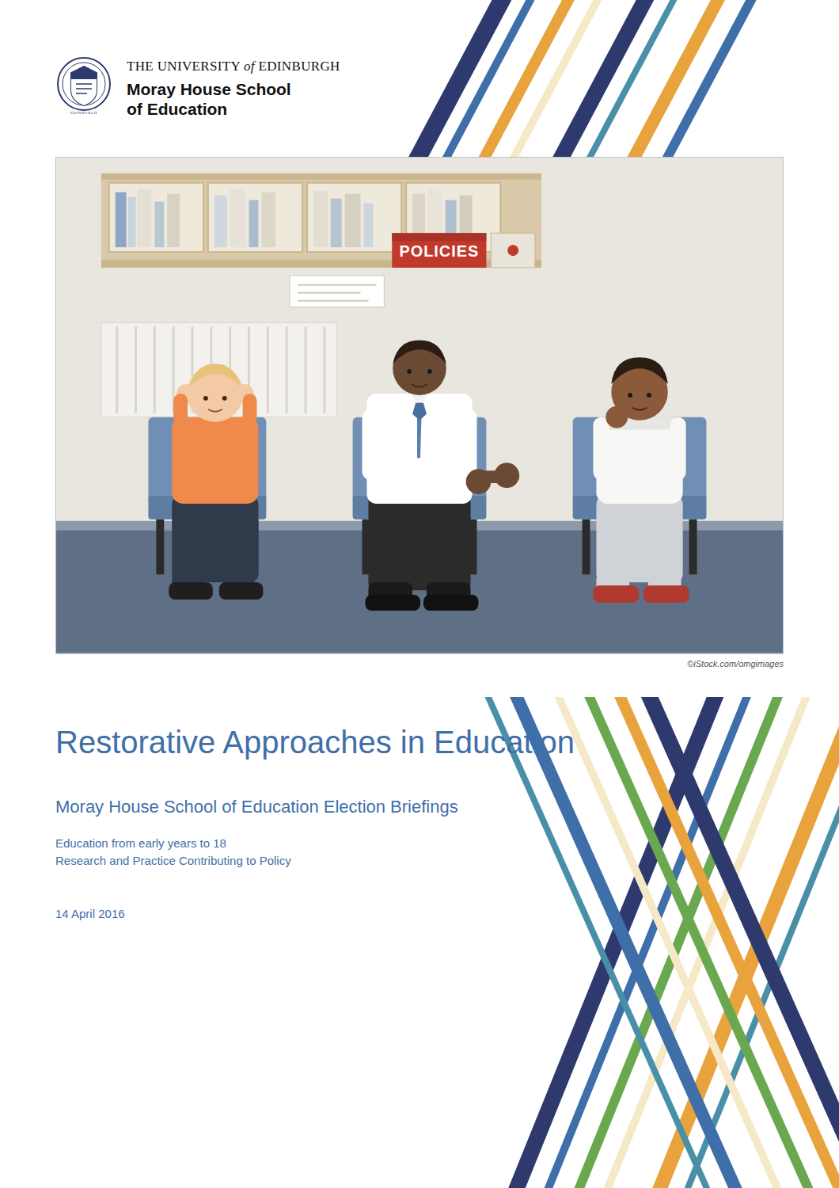EDINBURGH
THE UNIVERSITY of EDINBURGH
Moray House School
of Education
POLICIES
©iStock.com/omgimages
Restorative Approaches in Education
Moray House School of Education Election Briefings
Education from early years to 18
Research and Practice Contributing to Policy
14 April 2016